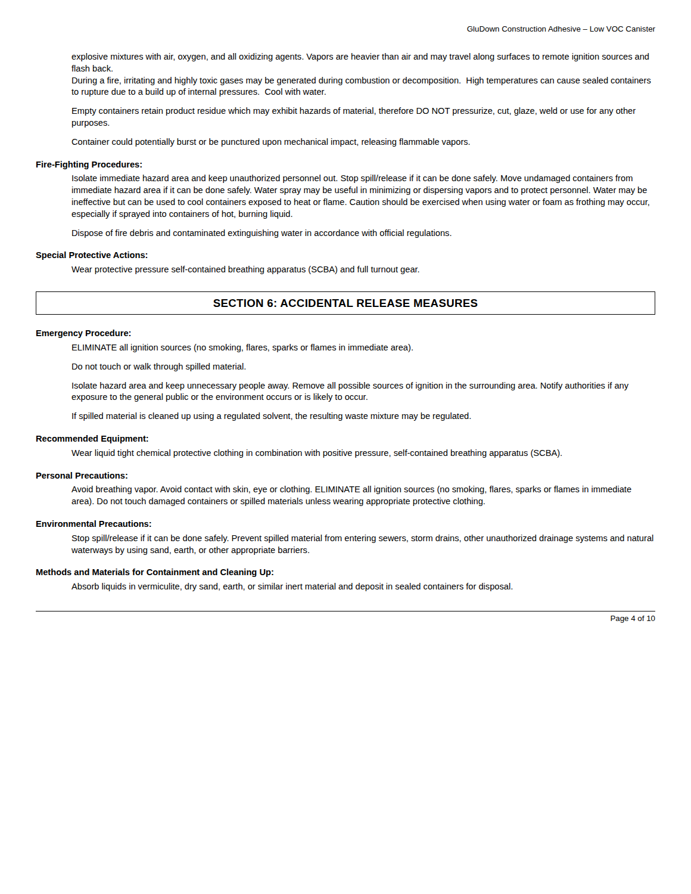GluDown Construction Adhesive – Low VOC Canister
explosive mixtures with air, oxygen, and all oxidizing agents. Vapors are heavier than air and may travel along surfaces to remote ignition sources and flash back.
During a fire, irritating and highly toxic gases may be generated during combustion or decomposition. High temperatures can cause sealed containers to rupture due to a build up of internal pressures. Cool with water.
Empty containers retain product residue which may exhibit hazards of material, therefore DO NOT pressurize, cut, glaze, weld or use for any other purposes.
Container could potentially burst or be punctured upon mechanical impact, releasing flammable vapors.
Fire-Fighting Procedures:
Isolate immediate hazard area and keep unauthorized personnel out. Stop spill/release if it can be done safely. Move undamaged containers from immediate hazard area if it can be done safely. Water spray may be useful in minimizing or dispersing vapors and to protect personnel. Water may be ineffective but can be used to cool containers exposed to heat or flame. Caution should be exercised when using water or foam as frothing may occur, especially if sprayed into containers of hot, burning liquid.
Dispose of fire debris and contaminated extinguishing water in accordance with official regulations.
Special Protective Actions:
Wear protective pressure self-contained breathing apparatus (SCBA) and full turnout gear.
SECTION 6: ACCIDENTAL RELEASE MEASURES
Emergency Procedure:
ELIMINATE all ignition sources (no smoking, flares, sparks or flames in immediate area).
Do not touch or walk through spilled material.
Isolate hazard area and keep unnecessary people away. Remove all possible sources of ignition in the surrounding area. Notify authorities if any exposure to the general public or the environment occurs or is likely to occur.
If spilled material is cleaned up using a regulated solvent, the resulting waste mixture may be regulated.
Recommended Equipment:
Wear liquid tight chemical protective clothing in combination with positive pressure, self-contained breathing apparatus (SCBA).
Personal Precautions:
Avoid breathing vapor. Avoid contact with skin, eye or clothing. ELIMINATE all ignition sources (no smoking, flares, sparks or flames in immediate area). Do not touch damaged containers or spilled materials unless wearing appropriate protective clothing.
Environmental Precautions:
Stop spill/release if it can be done safely. Prevent spilled material from entering sewers, storm drains, other unauthorized drainage systems and natural waterways by using sand, earth, or other appropriate barriers.
Methods and Materials for Containment and Cleaning Up:
Absorb liquids in vermiculite, dry sand, earth, or similar inert material and deposit in sealed containers for disposal.
Page 4 of 10